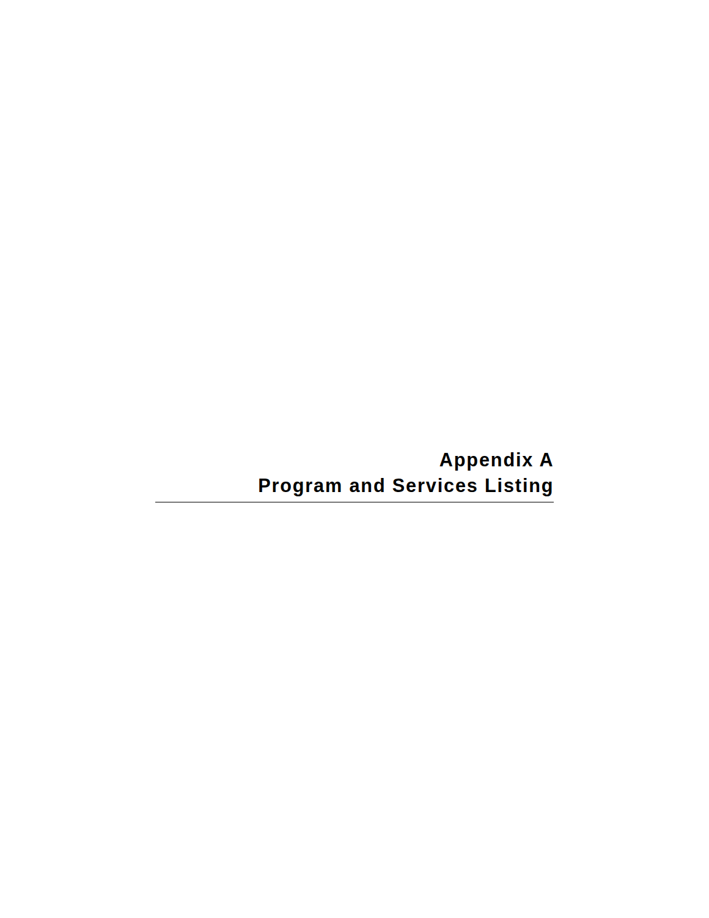Appendix A Program and Services Listing